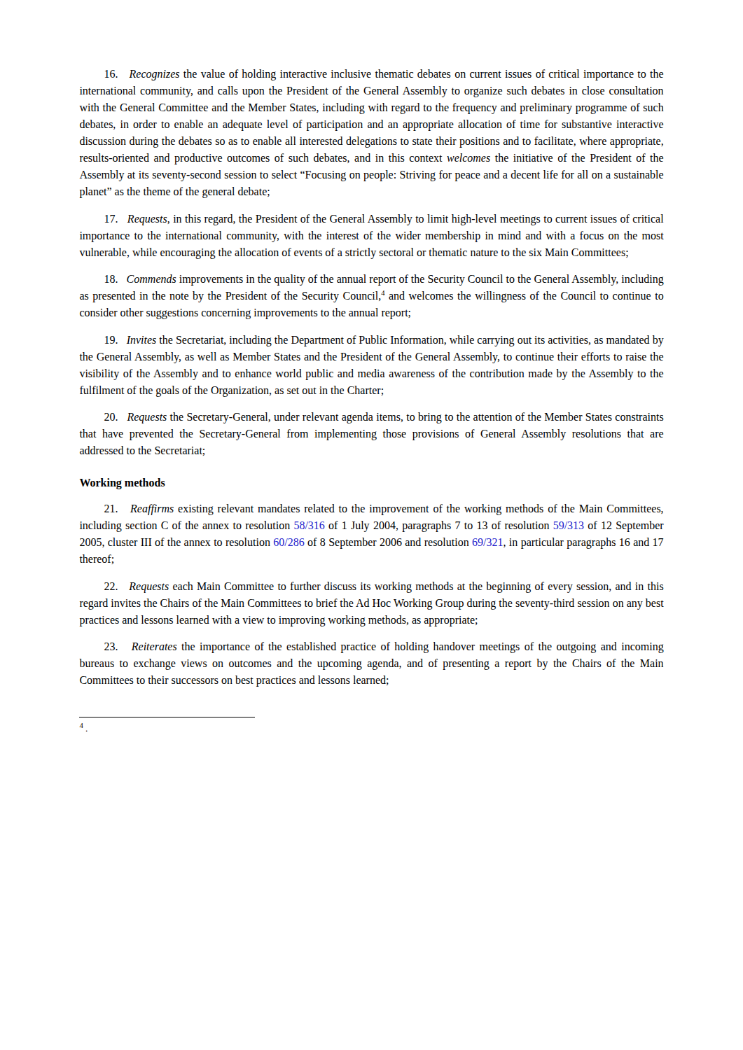16. Recognizes the value of holding interactive inclusive thematic debates on current issues of critical importance to the international community, and calls upon the President of the General Assembly to organize such debates in close consultation with the General Committee and the Member States, including with regard to the frequency and preliminary programme of such debates, in order to enable an adequate level of participation and an appropriate allocation of time for substantive interactive discussion during the debates so as to enable all interested delegations to state their positions and to facilitate, where appropriate, results-oriented and productive outcomes of such debates, and in this context welcomes the initiative of the President of the Assembly at its seventy-second session to select “Focusing on people: Striving for peace and a decent life for all on a sustainable planet” as the theme of the general debate;
17. Requests, in this regard, the President of the General Assembly to limit high-level meetings to current issues of critical importance to the international community, with the interest of the wider membership in mind and with a focus on the most vulnerable, while encouraging the allocation of events of a strictly sectoral or thematic nature to the six Main Committees;
18. Commends improvements in the quality of the annual report of the Security Council to the General Assembly, including as presented in the note by the President of the Security Council,4 and welcomes the willingness of the Council to continue to consider other suggestions concerning improvements to the annual report;
19. Invites the Secretariat, including the Department of Public Information, while carrying out its activities, as mandated by the General Assembly, as well as Member States and the President of the General Assembly, to continue their efforts to raise the visibility of the Assembly and to enhance world public and media awareness of the contribution made by the Assembly to the fulfilment of the goals of the Organization, as set out in the Charter;
20. Requests the Secretary-General, under relevant agenda items, to bring to the attention of the Member States constraints that have prevented the Secretary-General from implementing those provisions of General Assembly resolutions that are addressed to the Secretariat;
Working methods
21. Reaffirms existing relevant mandates related to the improvement of the working methods of the Main Committees, including section C of the annex to resolution 58/316 of 1 July 2004, paragraphs 7 to 13 of resolution 59/313 of 12 September 2005, cluster III of the annex to resolution 60/286 of 8 September 2006 and resolution 69/321, in particular paragraphs 16 and 17 thereof;
22. Requests each Main Committee to further discuss its working methods at the beginning of every session, and in this regard invites the Chairs of the Main Committees to brief the Ad Hoc Working Group during the seventy-third session on any best practices and lessons learned with a view to improving working methods, as appropriate;
23. Reiterates the importance of the established practice of holding handover meetings of the outgoing and incoming bureaus to exchange views on outcomes and the upcoming agenda, and of presenting a report by the Chairs of the Main Committees to their successors on best practices and lessons learned;
4 .